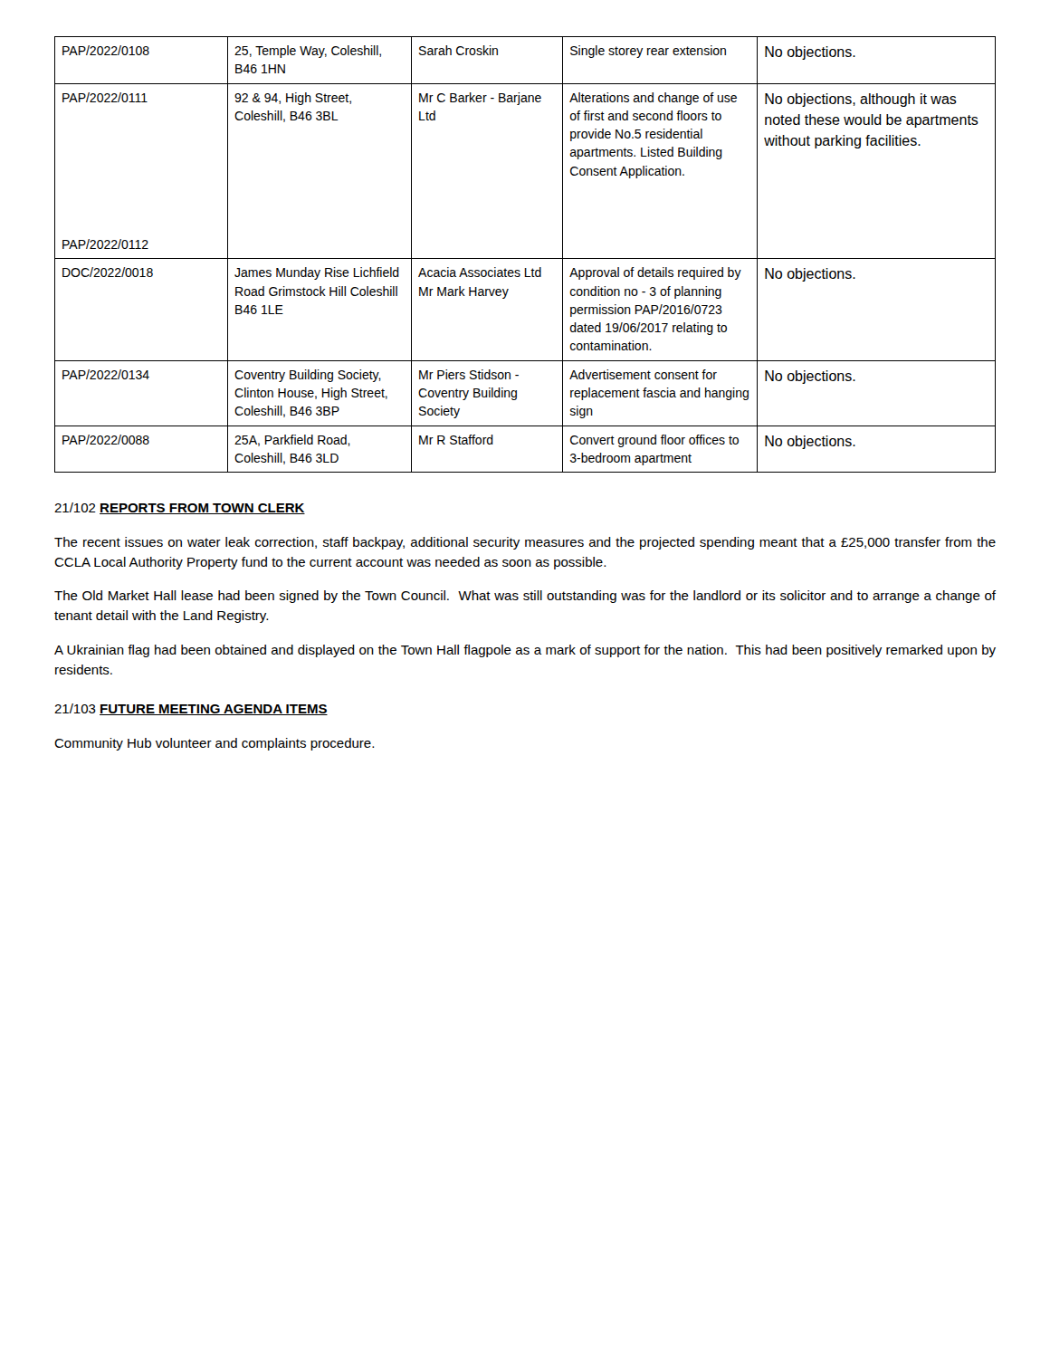| PAP/2022/0108 | 25, Temple Way, Coleshill, B46 1HN | Sarah Croskin | Single storey rear extension | No objections. |
| PAP/2022/0111 PAP/2022/0112 | 92 & 94, High Street, Coleshill, B46 3BL | Mr C Barker - Barjane Ltd | Alterations and change of use of first and second floors to provide No.5 residential apartments. Listed Building Consent Application. | No objections, although it was noted these would be apartments without parking facilities. |
| DOC/2022/0018 | James Munday Rise Lichfield Road Grimstock Hill Coleshill B46 1LE | Acacia Associates Ltd Mr Mark Harvey | Approval of details required by condition no - 3 of planning permission PAP/2016/0723 dated 19/06/2017 relating to contamination. | No objections. |
| PAP/2022/0134 | Coventry Building Society, Clinton House, High Street, Coleshill, B46 3BP | Mr Piers Stidson - Coventry Building Society | Advertisement consent for replacement fascia and hanging sign | No objections. |
| PAP/2022/0088 | 25A, Parkfield Road, Coleshill, B46 3LD | Mr R Stafford | Convert ground floor offices to 3-bedroom apartment | No objections. |
21/102 REPORTS FROM TOWN CLERK
The recent issues on water leak correction, staff backpay, additional security measures and the projected spending meant that a £25,000 transfer from the CCLA Local Authority Property fund to the current account was needed as soon as possible.
The Old Market Hall lease had been signed by the Town Council. What was still outstanding was for the landlord or its solicitor and to arrange a change of tenant detail with the Land Registry.
A Ukrainian flag had been obtained and displayed on the Town Hall flagpole as a mark of support for the nation. This had been positively remarked upon by residents.
21/103 FUTURE MEETING AGENDA ITEMS
Community Hub volunteer and complaints procedure.